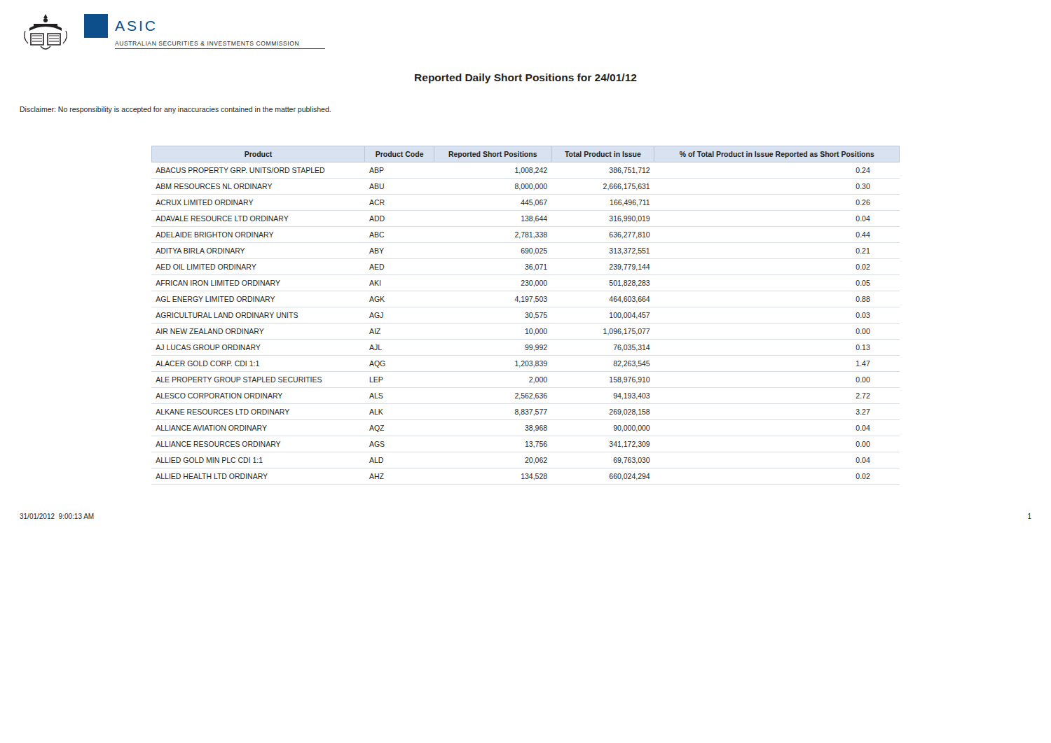ASIC
AUSTRALIAN SECURITIES & INVESTMENTS COMMISSION
Reported Daily Short Positions for 24/01/12
Disclaimer: No responsibility is accepted for any inaccuracies contained in the matter published.
| Product | Product Code | Reported Short Positions | Total Product in Issue | % of Total Product in Issue Reported as Short Positions |
| --- | --- | --- | --- | --- |
| ABACUS PROPERTY GRP. UNITS/ORD STAPLED | ABP | 1,008,242 | 386,751,712 | 0.24 |
| ABM RESOURCES NL ORDINARY | ABU | 8,000,000 | 2,666,175,631 | 0.30 |
| ACRUX LIMITED ORDINARY | ACR | 445,067 | 166,496,711 | 0.26 |
| ADAVALE RESOURCE LTD ORDINARY | ADD | 138,644 | 316,990,019 | 0.04 |
| ADELAIDE BRIGHTON ORDINARY | ABC | 2,781,338 | 636,277,810 | 0.44 |
| ADITYA BIRLA ORDINARY | ABY | 690,025 | 313,372,551 | 0.21 |
| AED OIL LIMITED ORDINARY | AED | 36,071 | 239,779,144 | 0.02 |
| AFRICAN IRON LIMITED ORDINARY | AKI | 230,000 | 501,828,283 | 0.05 |
| AGL ENERGY LIMITED ORDINARY | AGK | 4,197,503 | 464,603,664 | 0.88 |
| AGRICULTURAL LAND ORDINARY UNITS | AGJ | 30,575 | 100,004,457 | 0.03 |
| AIR NEW ZEALAND ORDINARY | AIZ | 10,000 | 1,096,175,077 | 0.00 |
| AJ LUCAS GROUP ORDINARY | AJL | 99,992 | 76,035,314 | 0.13 |
| ALACER GOLD CORP. CDI 1:1 | AQG | 1,203,839 | 82,263,545 | 1.47 |
| ALE PROPERTY GROUP STAPLED SECURITIES | LEP | 2,000 | 158,976,910 | 0.00 |
| ALESCO CORPORATION ORDINARY | ALS | 2,562,636 | 94,193,403 | 2.72 |
| ALKANE RESOURCES LTD ORDINARY | ALK | 8,837,577 | 269,028,158 | 3.27 |
| ALLIANCE AVIATION ORDINARY | AQZ | 38,968 | 90,000,000 | 0.04 |
| ALLIANCE RESOURCES ORDINARY | AGS | 13,756 | 341,172,309 | 0.00 |
| ALLIED GOLD MIN PLC CDI 1:1 | ALD | 20,062 | 69,763,030 | 0.04 |
| ALLIED HEALTH LTD ORDINARY | AHZ | 134,528 | 660,024,294 | 0.02 |
31/01/2012 9:00:13 AM 1